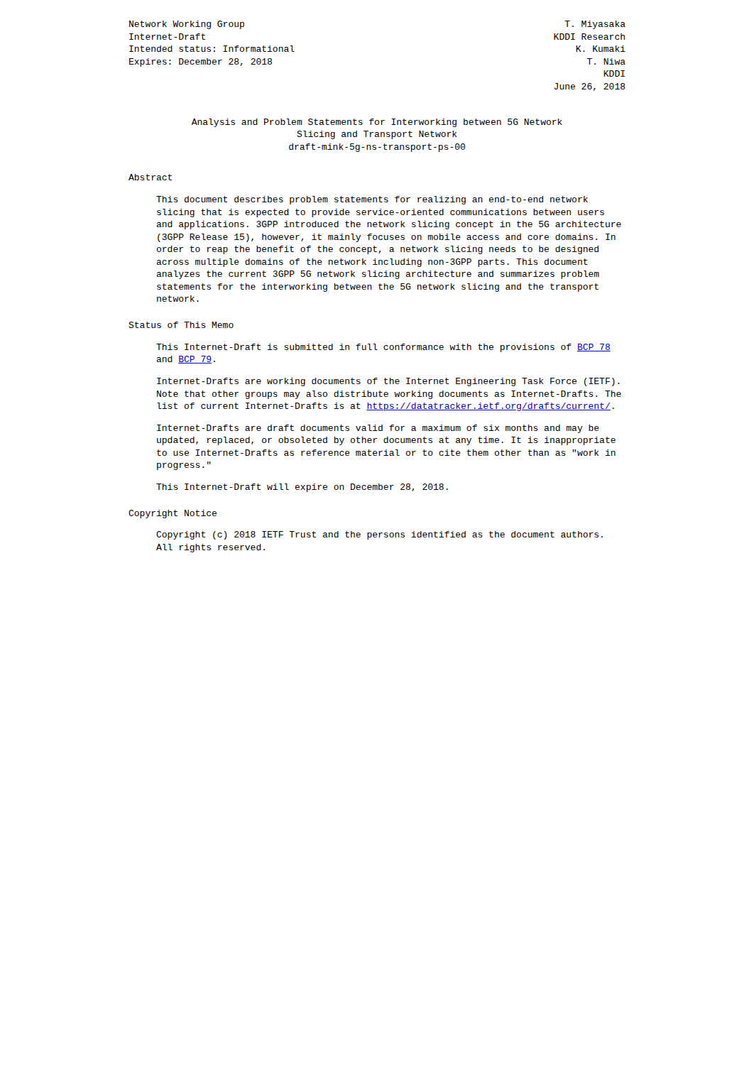Network Working Group T. Miyasaka
Internet-Draft KDDI Research
Intended status: Informational K. Kumaki
Expires: December 28, 2018 T. Niwa
KDDI
June 26, 2018
Analysis and Problem Statements for Interworking between 5G Network
Slicing and Transport Network
draft-mink-5g-ns-transport-ps-00
Abstract
This document describes problem statements for realizing an end-to-end network slicing that is expected to provide service-oriented communications between users and applications. 3GPP introduced the network slicing concept in the 5G architecture (3GPP Release 15), however, it mainly focuses on mobile access and core domains. In order to reap the benefit of the concept, a network slicing needs to be designed across multiple domains of the network including non-3GPP parts. This document analyzes the current 3GPP 5G network slicing architecture and summarizes problem statements for the interworking between the 5G network slicing and the transport network.
Status of This Memo
This Internet-Draft is submitted in full conformance with the provisions of BCP 78 and BCP 79.
Internet-Drafts are working documents of the Internet Engineering Task Force (IETF). Note that other groups may also distribute working documents as Internet-Drafts. The list of current Internet-Drafts is at https://datatracker.ietf.org/drafts/current/.
Internet-Drafts are draft documents valid for a maximum of six months and may be updated, replaced, or obsoleted by other documents at any time. It is inappropriate to use Internet-Drafts as reference material or to cite them other than as "work in progress."
This Internet-Draft will expire on December 28, 2018.
Copyright Notice
Copyright (c) 2018 IETF Trust and the persons identified as the document authors. All rights reserved.